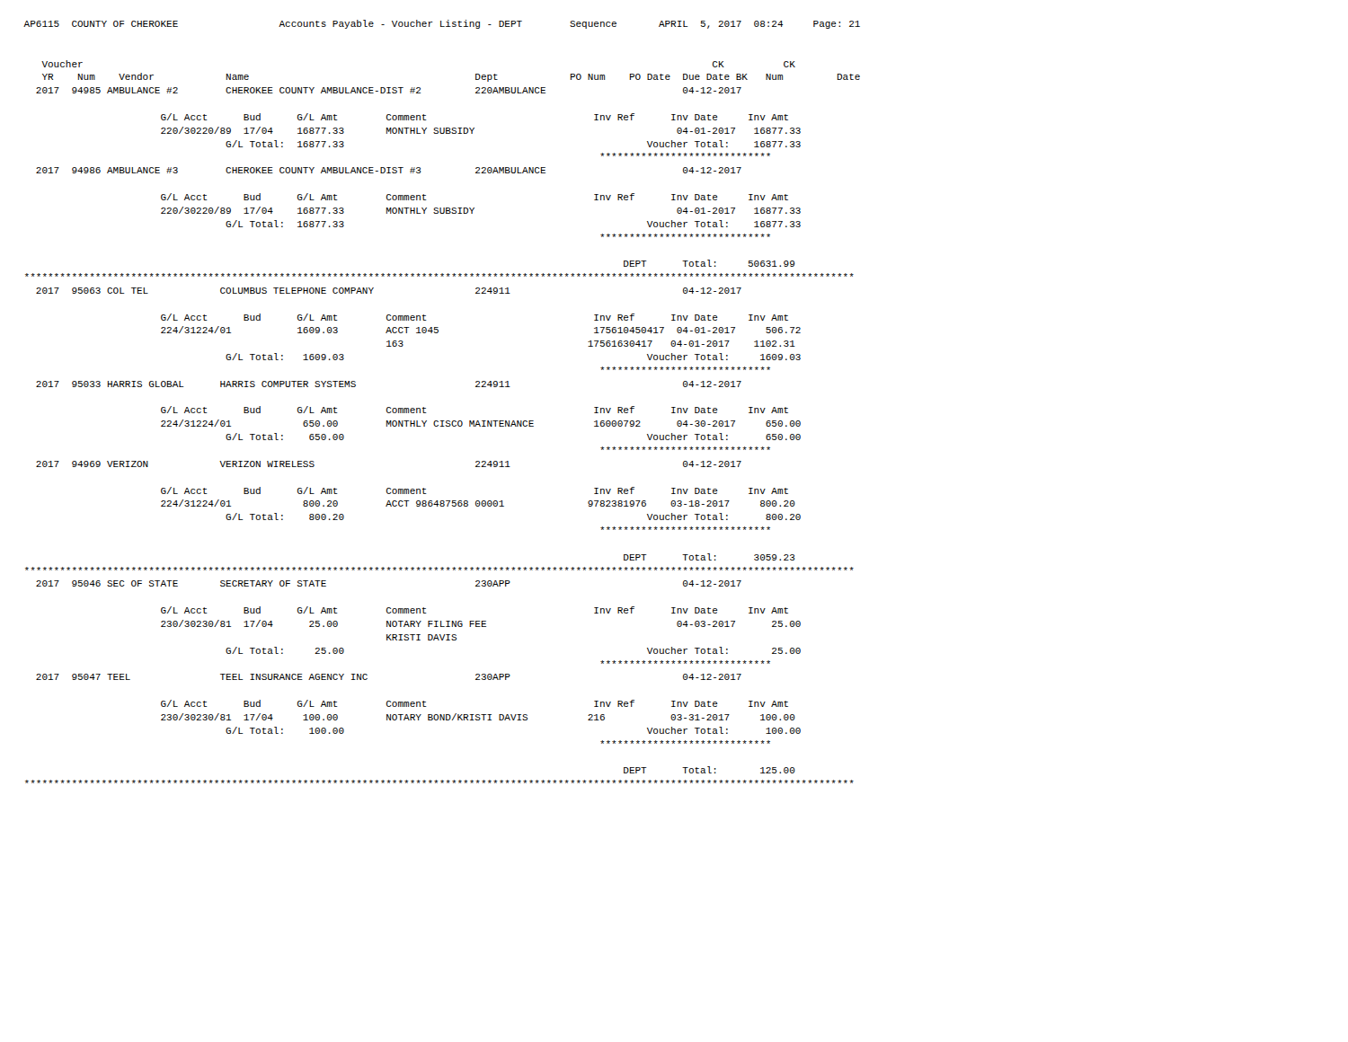AP6115  COUNTY OF CHEROKEE                 Accounts Payable - Voucher Listing - DEPT        Sequence       APRIL  5, 2017  08:24     Page: 21


    Voucher                                                                                                          CK          CK
    YR    Num    Vendor            Name                                      Dept            PO Num    PO Date  Due Date BK   Num         Date
   2017  94985 AMBULANCE #2        CHEROKEE COUNTY AMBULANCE-DIST #2         220AMBULANCE                       04-12-2017

                        G/L Acct      Bud      G/L Amt        Comment                            Inv Ref      Inv Date     Inv Amt
                        220/30220/89  17/04    16877.33       MONTHLY SUBSIDY                                  04-01-2017   16877.33
                                   G/L Total:  16877.33                                                   Voucher Total:    16877.33
                                                                                                  *****************************
   2017  94986 AMBULANCE #3        CHEROKEE COUNTY AMBULANCE-DIST #3         220AMBULANCE                       04-12-2017

                        G/L Acct      Bud      G/L Amt        Comment                            Inv Ref      Inv Date     Inv Amt
                        220/30220/89  17/04    16877.33       MONTHLY SUBSIDY                                  04-01-2017   16877.33
                                   G/L Total:  16877.33                                                   Voucher Total:    16877.33
                                                                                                  *****************************

                                                                                                      DEPT      Total:     50631.99
 ********************************************************************************************************************************************
   2017  95063 COL TEL            COLUMBUS TELEPHONE COMPANY                 224911                             04-12-2017

                        G/L Acct      Bud      G/L Amt        Comment                            Inv Ref      Inv Date     Inv Amt
                        224/31224/01           1609.03        ACCT 1045                          175610450417  04-01-2017     506.72
                                                              163                               17561630417   04-01-2017    1102.31
                                   G/L Total:   1609.03                                                   Voucher Total:     1609.03
                                                                                                  *****************************
   2017  95033 HARRIS GLOBAL      HARRIS COMPUTER SYSTEMS                    224911                             04-12-2017

                        G/L Acct      Bud      G/L Amt        Comment                            Inv Ref      Inv Date     Inv Amt
                        224/31224/01            650.00        MONTHLY CISCO MAINTENANCE          16000792      04-30-2017     650.00
                                   G/L Total:    650.00                                                   Voucher Total:      650.00
                                                                                                  *****************************
   2017  94969 VERIZON            VERIZON WIRELESS                           224911                             04-12-2017

                        G/L Acct      Bud      G/L Amt        Comment                            Inv Ref      Inv Date     Inv Amt
                        224/31224/01            800.20        ACCT 986487568 00001              9782381976    03-18-2017     800.20
                                   G/L Total:    800.20                                                   Voucher Total:      800.20
                                                                                                  *****************************

                                                                                                      DEPT      Total:      3059.23
 ********************************************************************************************************************************************
   2017  95046 SEC OF STATE       SECRETARY OF STATE                         230APP                             04-12-2017

                        G/L Acct      Bud      G/L Amt        Comment                            Inv Ref      Inv Date     Inv Amt
                        230/30230/81  17/04      25.00        NOTARY FILING FEE                                04-03-2017      25.00
                                                              KRISTI DAVIS
                                   G/L Total:     25.00                                                   Voucher Total:       25.00
                                                                                                  *****************************
   2017  95047 TEEL               TEEL INSURANCE AGENCY INC                  230APP                             04-12-2017

                        G/L Acct      Bud      G/L Amt        Comment                            Inv Ref      Inv Date     Inv Amt
                        230/30230/81  17/04     100.00        NOTARY BOND/KRISTI DAVIS          216           03-31-2017     100.00
                                   G/L Total:    100.00                                                   Voucher Total:      100.00
                                                                                                  *****************************

                                                                                                      DEPT      Total:       125.00
 ********************************************************************************************************************************************